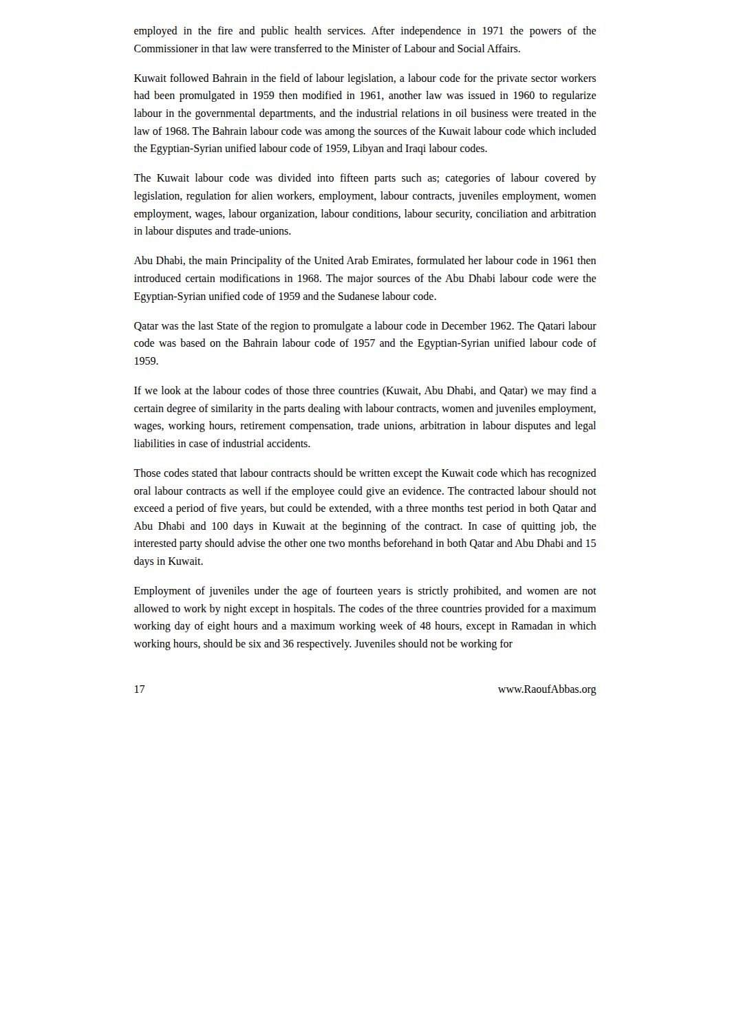employed in the fire and public health services. After independence in 1971 the powers of the Commissioner in that law were transferred to the Minister of Labour and Social Affairs.
Kuwait followed Bahrain in the field of labour legislation, a labour code for the private sector workers had been promulgated in 1959 then modified in 1961, another law was issued in 1960 to regularize labour in the governmental departments, and the industrial relations in oil business were treated in the law of 1968. The Bahrain labour code was among the sources of the Kuwait labour code which included the Egyptian-Syrian unified labour code of 1959, Libyan and Iraqi labour codes.
The Kuwait labour code was divided into fifteen parts such as; categories of labour covered by legislation, regulation for alien workers, employment, labour contracts, juveniles employment, women employment, wages, labour organization, labour conditions, labour security, conciliation and arbitration in labour disputes and trade-unions.
Abu Dhabi, the main Principality of the United Arab Emirates, formulated her labour code in 1961 then introduced certain modifications in 1968. The major sources of the Abu Dhabi labour code were the Egyptian-Syrian unified code of 1959 and the Sudanese labour code.
Qatar was the last State of the region to promulgate a labour code in December 1962. The Qatari labour code was based on the Bahrain labour code of 1957 and the Egyptian-Syrian unified labour code of 1959.
If we look at the labour codes of those three countries (Kuwait, Abu Dhabi, and Qatar) we may find a certain degree of similarity in the parts dealing with labour contracts, women and juveniles employment, wages, working hours, retirement compensation, trade unions, arbitration in labour disputes and legal liabilities in case of industrial accidents.
Those codes stated that labour contracts should be written except the Kuwait code which has recognized oral labour contracts as well if the employee could give an evidence. The contracted labour should not exceed a period of five years, but could be extended, with a three months test period in both Qatar and Abu Dhabi and 100 days in Kuwait at the beginning of the contract. In case of quitting job, the interested party should advise the other one two months beforehand in both Qatar and Abu Dhabi and 15 days in Kuwait.
Employment of juveniles under the age of fourteen years is strictly prohibited, and women are not allowed to work by night except in hospitals. The codes of the three countries provided for a maximum working day of eight hours and a maximum working week of 48 hours, except in Ramadan in which working hours, should be six and 36 respectively. Juveniles should not be working for
17 www.RaoufAbbas.org